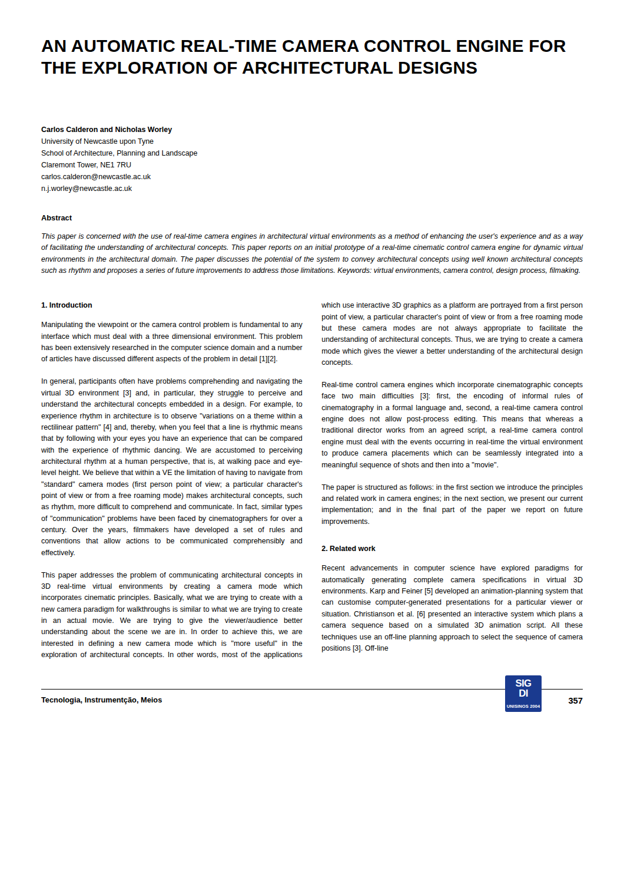An Automatic Real-Time Camera Control Engine for the Exploration of Architectural Designs
Carlos Calderon and Nicholas Worley
University of Newcastle upon Tyne
School of Architecture, Planning and Landscape
Claremont Tower, NE1 7RU
carlos.calderon@newcastle.ac.uk
n.j.worley@newcastle.ac.uk
Abstract
This paper is concerned with the use of real-time camera engines in architectural virtual environments as a method of enhancing the user's experience and as a way of facilitating the understanding of architectural concepts. This paper reports on an initial prototype of a real-time cinematic control camera engine for dynamic virtual environments in the architectural domain. The paper discusses the potential of the system to convey architectural concepts using well known architectural concepts such as rhythm and proposes a series of future improvements to address those limitations. Keywords: virtual environments, camera control, design process, filmaking.
1. Introduction
Manipulating the viewpoint or the camera control problem is fundamental to any interface which must deal with a three dimensional environment. This problem has been extensively researched in the computer science domain and a number of articles have discussed different aspects of the problem in detail [1][2].
In general, participants often have problems comprehending and navigating the virtual 3D environment [3] and, in particular, they struggle to perceive and understand the architectural concepts embedded in a design. For example, to experience rhythm in architecture is to observe "variations on a theme within a rectilinear pattern" [4] and, thereby, when you feel that a line is rhythmic means that by following with your eyes you have an experience that can be compared with the experience of rhythmic dancing. We are accustomed to perceiving architectural rhythm at a human perspective, that is, at walking pace and eye-level height. We believe that within a VE the limitation of having to navigate from "standard" camera modes (first person point of view; a particular character's point of view or from a free roaming mode) makes architectural concepts, such as rhythm, more difficult to comprehend and communicate. In fact, similar types of "communication" problems have been faced by cinematographers for over a century. Over the years, filmmakers have developed a set of rules and conventions that allow actions to be communicated comprehensibly and effectively.
This paper addresses the problem of communicating architectural concepts in 3D real-time virtual environments by creating a camera mode which incorporates cinematic principles. Basically, what we are trying to create with a new camera paradigm for walkthroughs is similar to what we are trying to create in an actual movie. We are trying to give the viewer/audience better understanding about the scene we are in. In order to achieve this, we are interested in defining a new camera mode which is "more useful" in the exploration of architectural concepts. In other words, most of the applications which use interactive 3D graphics as a platform are portrayed from a first person point of view, a particular character's point of view or from a free roaming mode but these camera modes are not always appropriate to facilitate the understanding of architectural concepts. Thus, we are trying to create a camera mode which gives the viewer a better understanding of the architectural design concepts.
Real-time control camera engines which incorporate cinematographic concepts face two main difficulties [3]: first, the encoding of informal rules of cinematography in a formal language and, second, a real-time camera control engine does not allow post-process editing. This means that whereas a traditional director works from an agreed script, a real-time camera control engine must deal with the events occurring in real-time the virtual environment to produce camera placements which can be seamlessly integrated into a meaningful sequence of shots and then into a "movie".
The paper is structured as follows: in the first section we introduce the principles and related work in camera engines; in the next section, we present our current implementation; and in the final part of the paper we report on future improvements.
2. Related work
Recent advancements in computer science have explored paradigms for automatically generating complete camera specifications in virtual 3D environments. Karp and Feiner [5] developed an animation-planning system that can customise computer-generated presentations for a particular viewer or situation. Christianson et al. [6] presented an interactive system which plans a camera sequence based on a simulated 3D animation script. All these techniques use an off-line planning approach to select the sequence of camera positions [3]. Off-line
SIG DI UNISINOS 2004
Tecnologia, Instrumentção, Meios 357